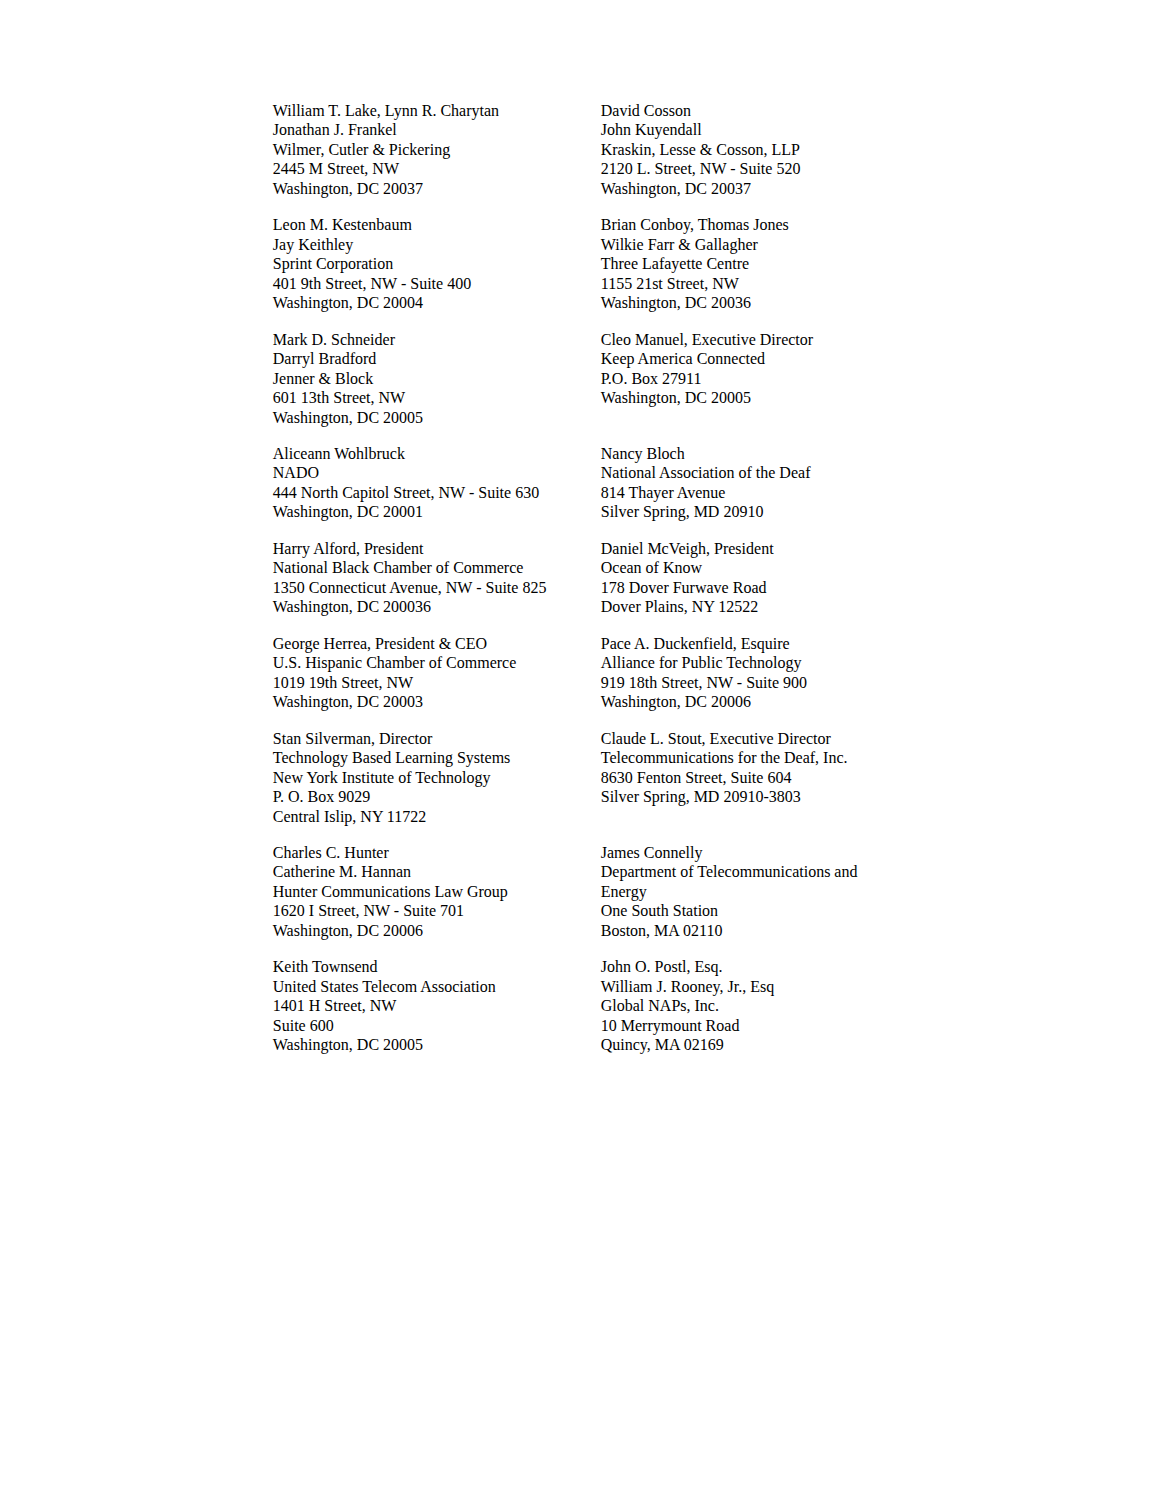| William T. Lake, Lynn R. Charytan Jonathan J. Frankel Wilmer, Cutler & Pickering 2445 M Street, NW Washington, DC 20037 | David Cosson John Kuyendall Kraskin, Lesse & Cosson, LLP 2120 L. Street, NW - Suite 520 Washington, DC 20037 |
| Leon M. Kestenbaum Jay Keithley Sprint Corporation 401 9th Street, NW - Suite 400 Washington, DC 20004 | Brian Conboy, Thomas Jones Wilkie Farr & Gallagher Three Lafayette Centre 1155 21st Street, NW Washington, DC 20036 |
| Mark D. Schneider Darryl Bradford Jenner & Block 601 13th Street, NW Washington, DC 20005 | Cleo Manuel, Executive Director Keep America Connected P.O. Box 27911 Washington, DC 20005 |
| Aliceann Wohlbruck NADO 444 North Capitol Street, NW - Suite 630 Washington, DC 20001 | Nancy Bloch National Association of the Deaf 814 Thayer Avenue Silver Spring, MD 20910 |
| Harry Alford, President National Black Chamber of Commerce 1350 Connecticut Avenue, NW - Suite 825 Washington, DC 200036 | Daniel McVeigh, President Ocean of Know 178 Dover Furwave Road Dover Plains, NY 12522 |
| George Herrea, President & CEO U.S. Hispanic Chamber of Commerce 1019 19th Street, NW Washington, DC 20003 | Pace A. Duckenfield, Esquire Alliance for Public Technology 919 18th Street, NW - Suite 900 Washington, DC 20006 |
| Stan Silverman, Director Technology Based Learning Systems New York Institute of Technology P. O. Box 9029 Central Islip, NY 11722 | Claude L. Stout, Executive Director Telecommunications for the Deaf, Inc. 8630 Fenton Street, Suite 604 Silver Spring, MD 20910-3803 |
| Charles C. Hunter Catherine M. Hannan Hunter Communications Law Group 1620 I Street, NW - Suite 701 Washington, DC 20006 | James Connelly Department of Telecommunications and Energy One South Station Boston, MA 02110 |
| Keith Townsend United States Telecom Association 1401 H Street, NW Suite 600 Washington, DC 20005 | John O. Postl, Esq. William J. Rooney, Jr., Esq Global NAPs, Inc. 10 Merrymount Road Quincy, MA 02169 |